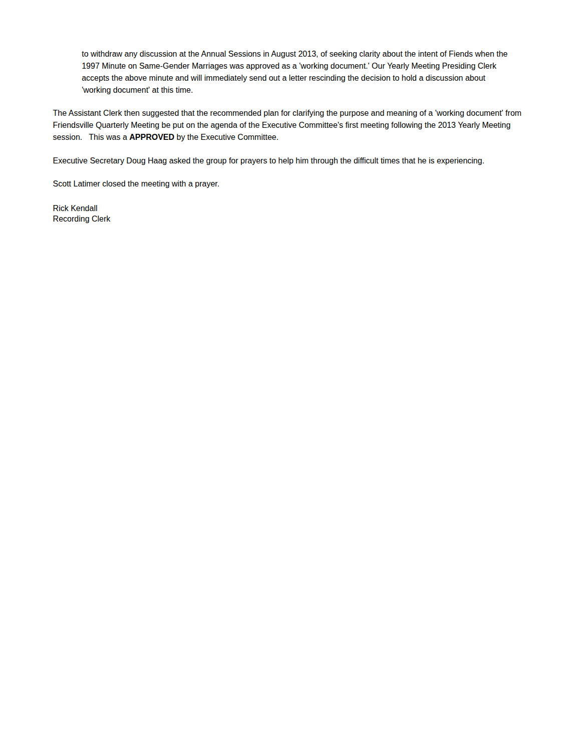to withdraw any discussion at the Annual Sessions in August 2013, of seeking clarity about the intent of Fiends when the 1997 Minute on Same-Gender Marriages was approved as a 'working document.' Our Yearly Meeting Presiding Clerk accepts the above minute and will immediately send out a letter rescinding the decision to hold a discussion about 'working document' at this time.
The Assistant Clerk then suggested that the recommended plan for clarifying the purpose and meaning of a 'working document' from Friendsville Quarterly Meeting be put on the agenda of the Executive Committee's first meeting following the 2013 Yearly Meeting session. This was a APPROVED by the Executive Committee.
Executive Secretary Doug Haag asked the group for prayers to help him through the difficult times that he is experiencing.
Scott Latimer closed the meeting with a prayer.
Rick Kendall
Recording Clerk